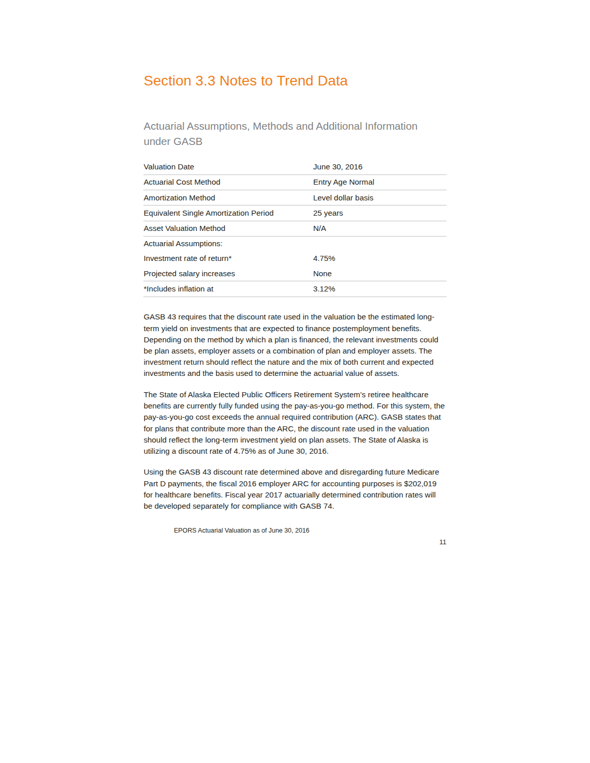Section 3.3 Notes to Trend Data
Actuarial Assumptions, Methods and Additional Information under GASB
| Valuation Date | June 30, 2016 |
| Actuarial Cost Method | Entry Age Normal |
| Amortization Method | Level dollar basis |
| Equivalent Single Amortization Period | 25 years |
| Asset Valuation Method | N/A |
| Actuarial Assumptions: | |
| Investment rate of return* | 4.75% |
| Projected salary increases | None |
| *Includes inflation at | 3.12% |
GASB 43 requires that the discount rate used in the valuation be the estimated long-term yield on investments that are expected to finance postemployment benefits. Depending on the method by which a plan is financed, the relevant investments could be plan assets, employer assets or a combination of plan and employer assets. The investment return should reflect the nature and the mix of both current and expected investments and the basis used to determine the actuarial value of assets.
The State of Alaska Elected Public Officers Retirement System’s retiree healthcare benefits are currently fully funded using the pay-as-you-go method. For this system, the pay-as-you-go cost exceeds the annual required contribution (ARC). GASB states that for plans that contribute more than the ARC, the discount rate used in the valuation should reflect the long-term investment yield on plan assets. The State of Alaska is utilizing a discount rate of 4.75% as of June 30, 2016.
Using the GASB 43 discount rate determined above and disregarding future Medicare Part D payments, the fiscal 2016 employer ARC for accounting purposes is $202,019 for healthcare benefits. Fiscal year 2017 actuarially determined contribution rates will be developed separately for compliance with GASB 74.
EPORS Actuarial Valuation as of June 30, 2016
11